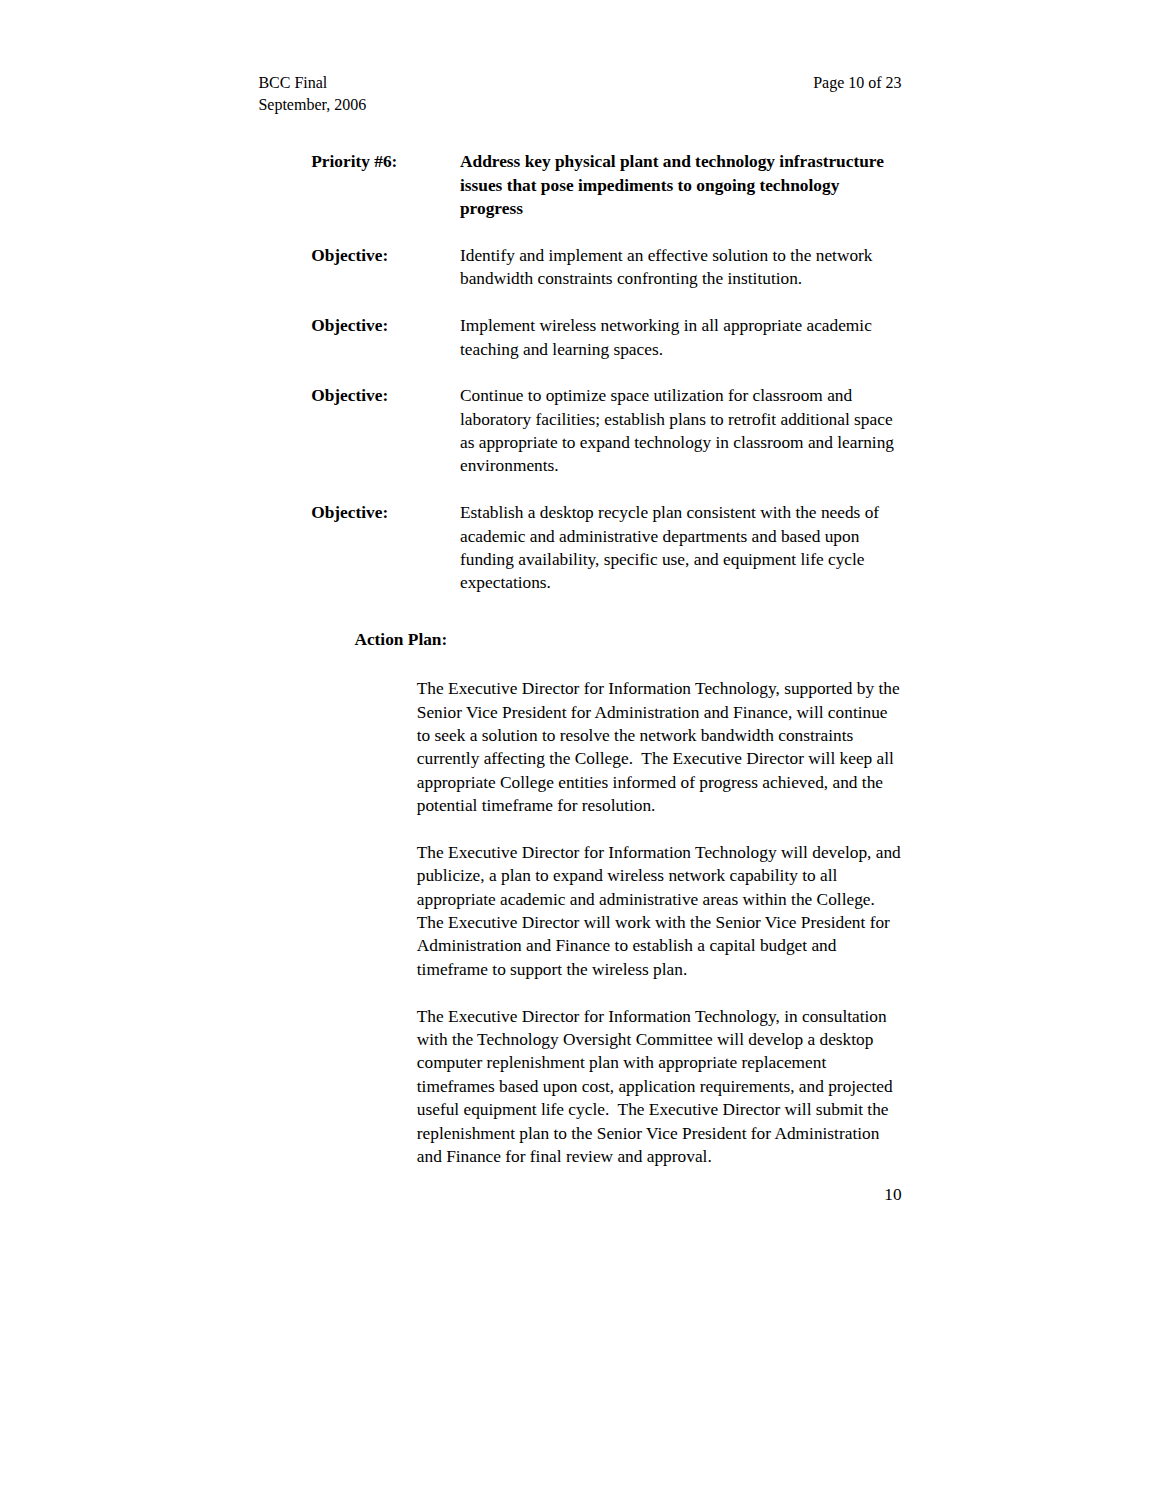BCC Final
September, 2006
Page 10 of 23
Priority #6:
Address key physical plant and technology infrastructure issues that pose impediments to ongoing technology progress
Objective:
Identify and implement an effective solution to the network bandwidth constraints confronting the institution.
Objective:
Implement wireless networking in all appropriate academic teaching and learning spaces.
Objective:
Continue to optimize space utilization for classroom and laboratory facilities; establish plans to retrofit additional space as appropriate to expand technology in classroom and learning environments.
Objective:
Establish a desktop recycle plan consistent with the needs of academic and administrative departments and based upon funding availability, specific use, and equipment life cycle expectations.
Action Plan:
The Executive Director for Information Technology, supported by the Senior Vice President for Administration and Finance, will continue to seek a solution to resolve the network bandwidth constraints currently affecting the College. The Executive Director will keep all appropriate College entities informed of progress achieved, and the potential timeframe for resolution.
The Executive Director for Information Technology will develop, and publicize, a plan to expand wireless network capability to all appropriate academic and administrative areas within the College. The Executive Director will work with the Senior Vice President for Administration and Finance to establish a capital budget and timeframe to support the wireless plan.
The Executive Director for Information Technology, in consultation with the Technology Oversight Committee will develop a desktop computer replenishment plan with appropriate replacement timeframes based upon cost, application requirements, and projected useful equipment life cycle. The Executive Director will submit the replenishment plan to the Senior Vice President for Administration and Finance for final review and approval.
10